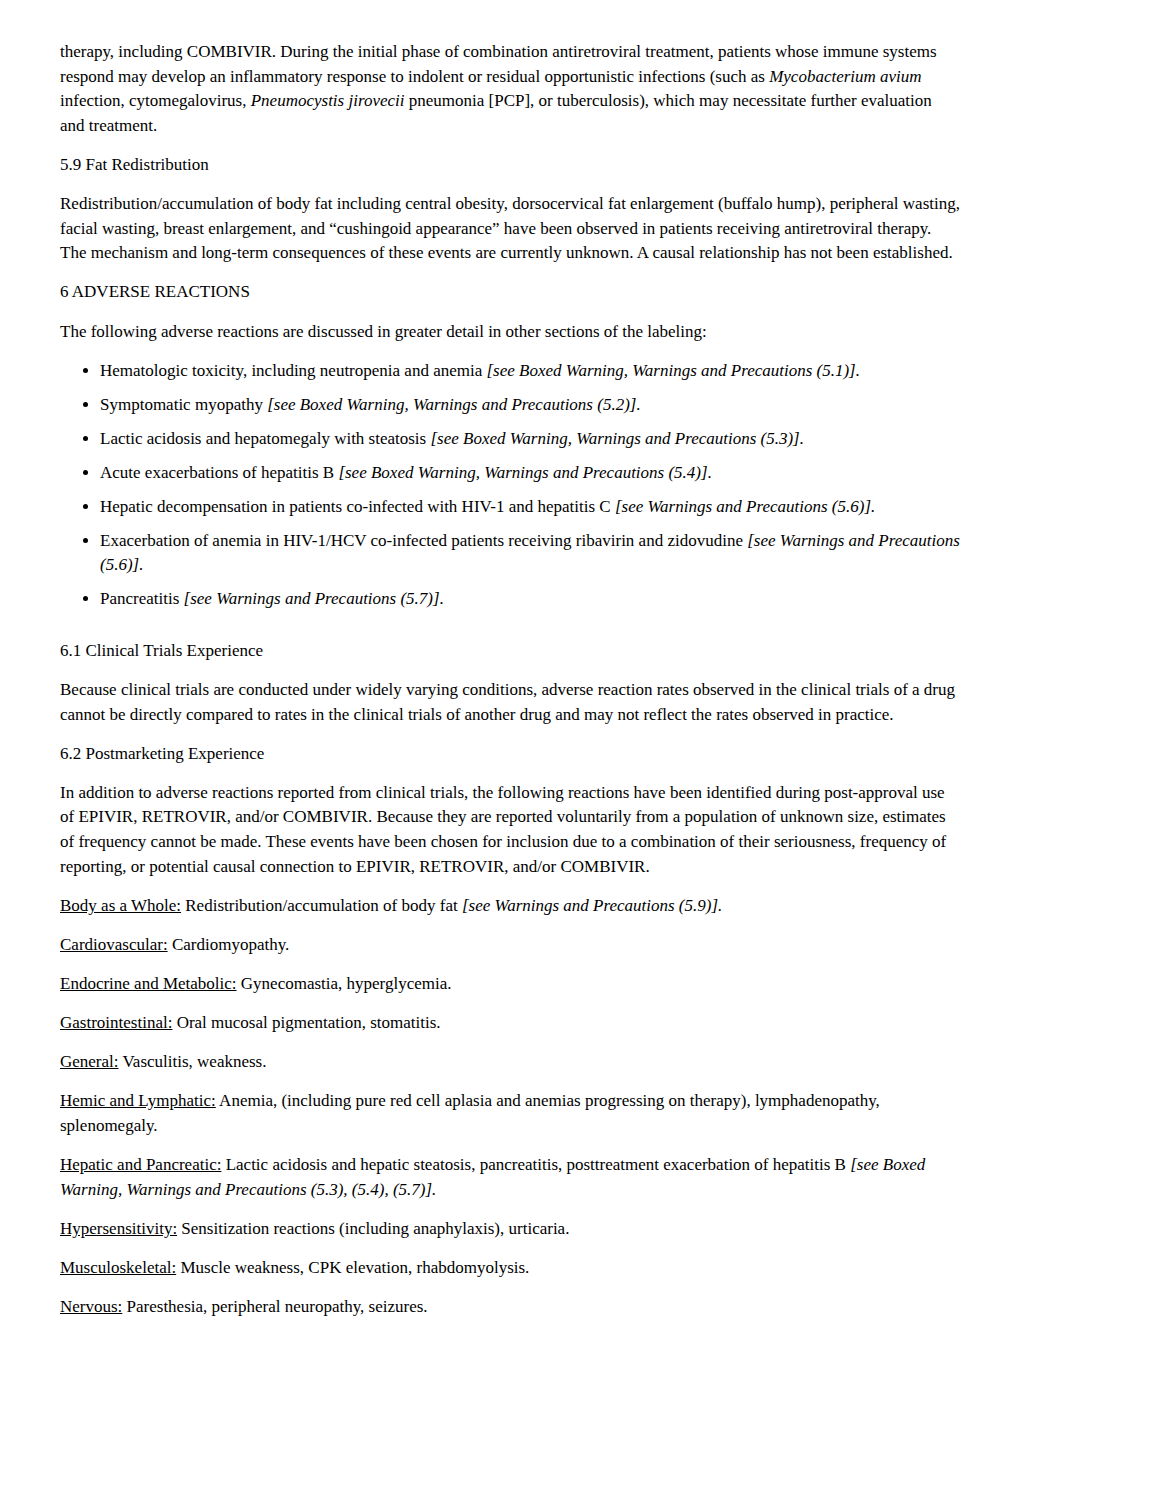therapy, including COMBIVIR. During the initial phase of combination antiretroviral treatment, patients whose immune systems respond may develop an inflammatory response to indolent or residual opportunistic infections (such as Mycobacterium avium infection, cytomegalovirus, Pneumocystis jirovecii pneumonia [PCP], or tuberculosis), which may necessitate further evaluation and treatment.
5.9 Fat Redistribution
Redistribution/accumulation of body fat including central obesity, dorsocervical fat enlargement (buffalo hump), peripheral wasting, facial wasting, breast enlargement, and “cushingoid appearance” have been observed in patients receiving antiretroviral therapy. The mechanism and long-term consequences of these events are currently unknown. A causal relationship has not been established.
6 ADVERSE REACTIONS
The following adverse reactions are discussed in greater detail in other sections of the labeling:
Hematologic toxicity, including neutropenia and anemia [see Boxed Warning, Warnings and Precautions (5.1)].
Symptomatic myopathy [see Boxed Warning, Warnings and Precautions (5.2)].
Lactic acidosis and hepatomegaly with steatosis [see Boxed Warning, Warnings and Precautions (5.3)].
Acute exacerbations of hepatitis B [see Boxed Warning, Warnings and Precautions (5.4)].
Hepatic decompensation in patients co-infected with HIV-1 and hepatitis C [see Warnings and Precautions (5.6)].
Exacerbation of anemia in HIV-1/HCV co-infected patients receiving ribavirin and zidovudine [see Warnings and Precautions (5.6)].
Pancreatitis [see Warnings and Precautions (5.7)].
6.1 Clinical Trials Experience
Because clinical trials are conducted under widely varying conditions, adverse reaction rates observed in the clinical trials of a drug cannot be directly compared to rates in the clinical trials of another drug and may not reflect the rates observed in practice.
6.2 Postmarketing Experience
In addition to adverse reactions reported from clinical trials, the following reactions have been identified during post-approval use of EPIVIR, RETROVIR, and/or COMBIVIR. Because they are reported voluntarily from a population of unknown size, estimates of frequency cannot be made. These events have been chosen for inclusion due to a combination of their seriousness, frequency of reporting, or potential causal connection to EPIVIR, RETROVIR, and/or COMBIVIR.
Body as a Whole: Redistribution/accumulation of body fat [see Warnings and Precautions (5.9)].
Cardiovascular: Cardiomyopathy.
Endocrine and Metabolic: Gynecomastia, hyperglycemia.
Gastrointestinal: Oral mucosal pigmentation, stomatitis.
General: Vasculitis, weakness.
Hemic and Lymphatic: Anemia, (including pure red cell aplasia and anemias progressing on therapy), lymphadenopathy, splenomegaly.
Hepatic and Pancreatic: Lactic acidosis and hepatic steatosis, pancreatitis, posttreatment exacerbation of hepatitis B [see Boxed Warning, Warnings and Precautions (5.3), (5.4), (5.7)].
Hypersensitivity: Sensitization reactions (including anaphylaxis), urticaria.
Musculoskeletal: Muscle weakness, CPK elevation, rhabdomyolysis.
Nervous: Paresthesia, peripheral neuropathy, seizures.